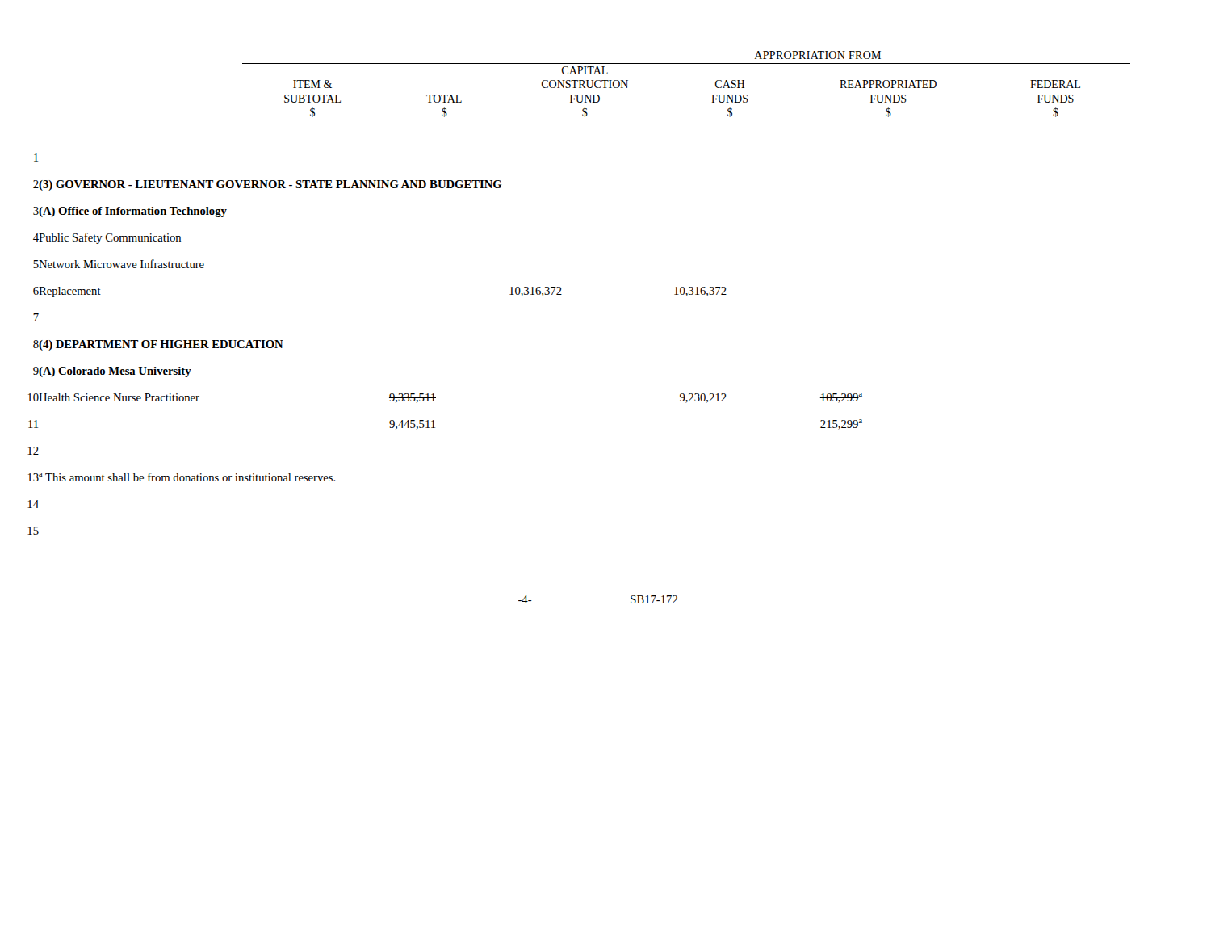| | | APPROPRIATION FROM |
| ITEM & SUBTOTAL | TOTAL | CAPITAL CONSTRUCTION FUND | CASH FUNDS | REAPPROPRIATED FUNDS | FEDERAL FUNDS |
| $ | $ | $ | $ | $ | $ |
| 1 | | | | | | | |
| 2 | (3) GOVERNOR - LIEUTENANT GOVERNOR - STATE PLANNING AND BUDGETING |
| 3 | (A) Office of Information Technology |
| 4 | Public Safety Communication | | | | | | |
| 5 | Network Microwave Infrastructure | | | | | | |
| 6 | Replacement | | 10,316,372 | 10,316,372 | | | |
| 7 | | | | | | | |
| 8 | (4) DEPARTMENT OF HIGHER EDUCATION |
| 9 | (A) Colorado Mesa University |
| 10 | Health Science Nurse Practitioner | 9,335,511 | | 9,230,212 | 105,299 a | | |
| 11 | | 9,445,511 | | | 215,299 a | | |
| 12 | | | | | | | |
| 13 | a This amount shall be from donations or institutional reserves. |
| 14 | | | | | | | |
| 15 | | | | | | | |
-4-SB17-172